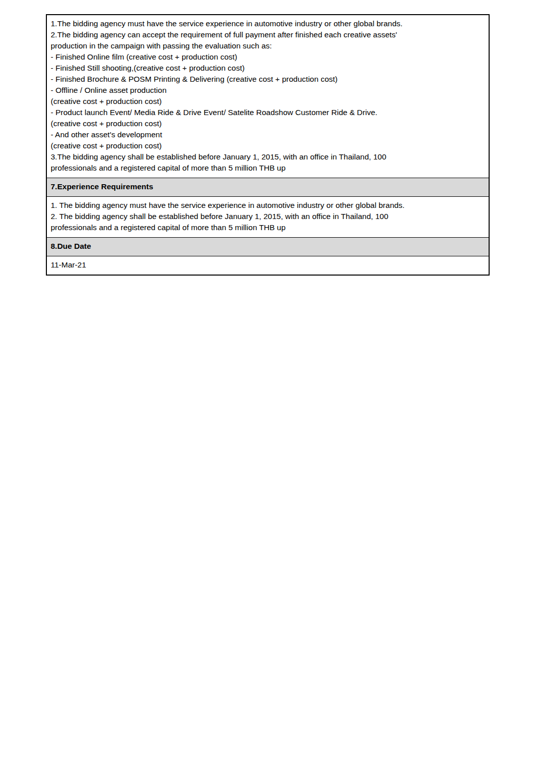| 1.The bidding agency must have the service experience in automotive industry or other global brands. 2.The bidding agency can accept the requirement of full payment after finished each creative assets' production in the campaign with passing the evaluation such as: - Finished Online film (creative cost + production cost) - Finished Still shooting,(creative cost + production cost) - Finished Brochure & POSM Printing & Delivering (creative cost + production cost) - Offline / Online asset production (creative cost + production cost) - Product launch Event/ Media Ride & Drive Event/ Satelite Roadshow Customer Ride & Drive. (creative cost + production cost) - And other asset's development (creative cost + production cost) 3.The bidding agency shall be established before January 1, 2015, with an office in Thailand, 100 professionals and a registered capital of more than 5 million THB up |
| 7.Experience Requirements |
| 1. The bidding agency must have the service experience in automotive industry or other global brands. 2. The bidding agency shall be established before January 1, 2015, with an office in Thailand, 100 professionals and a registered capital of more than 5 million THB up |
| 8.Due Date |
| 11-Mar-21 |